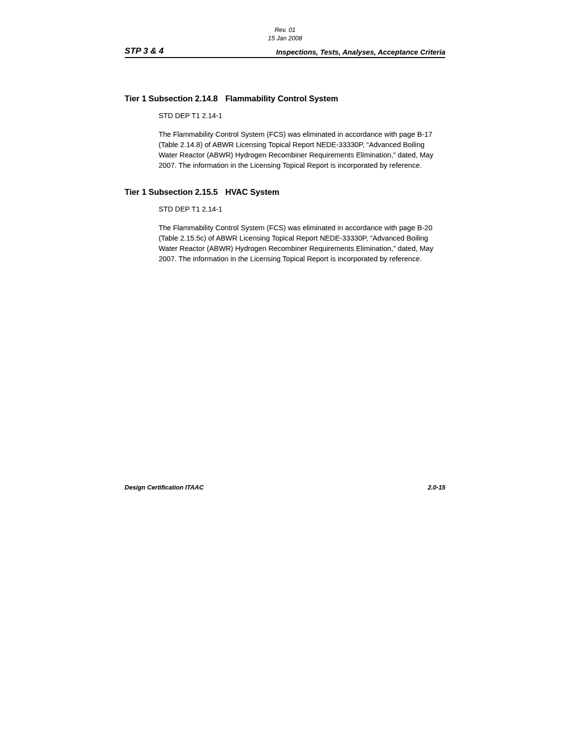Rev. 01
15 Jan 2008
STP 3 & 4
Inspections, Tests, Analyses, Acceptance Criteria
Tier 1 Subsection 2.14.8 Flammability Control System
STD DEP T1 2.14-1
The Flammability Control System (FCS) was eliminated in accordance with page B-17 (Table 2.14.8) of ABWR Licensing Topical Report NEDE-33330P, “Advanced Boiling Water Reactor (ABWR) Hydrogen Recombiner Requirements Elimination,” dated, May 2007. The information in the Licensing Topical Report is incorporated by reference.
Tier 1 Subsection 2.15.5 HVAC System
STD DEP T1 2.14-1
The Flammability Control System (FCS) was eliminated in accordance with page B-20 (Table 2.15.5c) of ABWR Licensing Topical Report NEDE-33330P, “Advanced Boiling Water Reactor (ABWR) Hydrogen Recombiner Requirements Elimination,” dated, May 2007. The information in the Licensing Topical Report is incorporated by reference.
Design Certification ITAAC
2.0-15